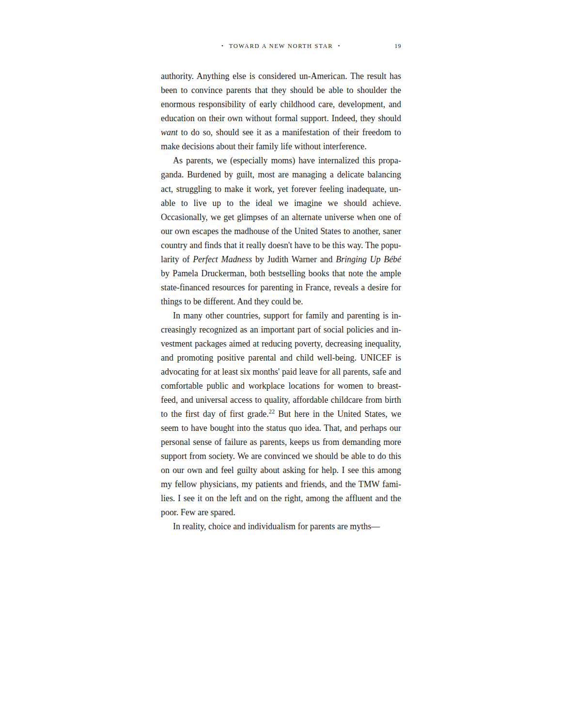•Toward a New North Star• 19
authority. Anything else is considered un-American. The result has been to convince parents that they should be able to shoulder the enormous responsibility of early childhood care, development, and education on their own without formal support. Indeed, they should want to do so, should see it as a manifestation of their freedom to make decisions about their family life without interference.
As parents, we (especially moms) have internalized this propaganda. Burdened by guilt, most are managing a delicate balancing act, struggling to make it work, yet forever feeling inadequate, unable to live up to the ideal we imagine we should achieve. Occasionally, we get glimpses of an alternate universe when one of our own escapes the madhouse of the United States to another, saner country and finds that it really doesn't have to be this way. The popularity of Perfect Madness by Judith Warner and Bringing Up Bébé by Pamela Druckerman, both bestselling books that note the ample state-financed resources for parenting in France, reveals a desire for things to be different. And they could be.
In many other countries, support for family and parenting is increasingly recognized as an important part of social policies and investment packages aimed at reducing poverty, decreasing inequality, and promoting positive parental and child well-being. UNICEF is advocating for at least six months' paid leave for all parents, safe and comfortable public and workplace locations for women to breastfeed, and universal access to quality, affordable childcare from birth to the first day of first grade.22 But here in the United States, we seem to have bought into the status quo idea. That, and perhaps our personal sense of failure as parents, keeps us from demanding more support from society. We are convinced we should be able to do this on our own and feel guilty about asking for help. I see this among my fellow physicians, my patients and friends, and the TMW families. I see it on the left and on the right, among the affluent and the poor. Few are spared.
In reality, choice and individualism for parents are myths—